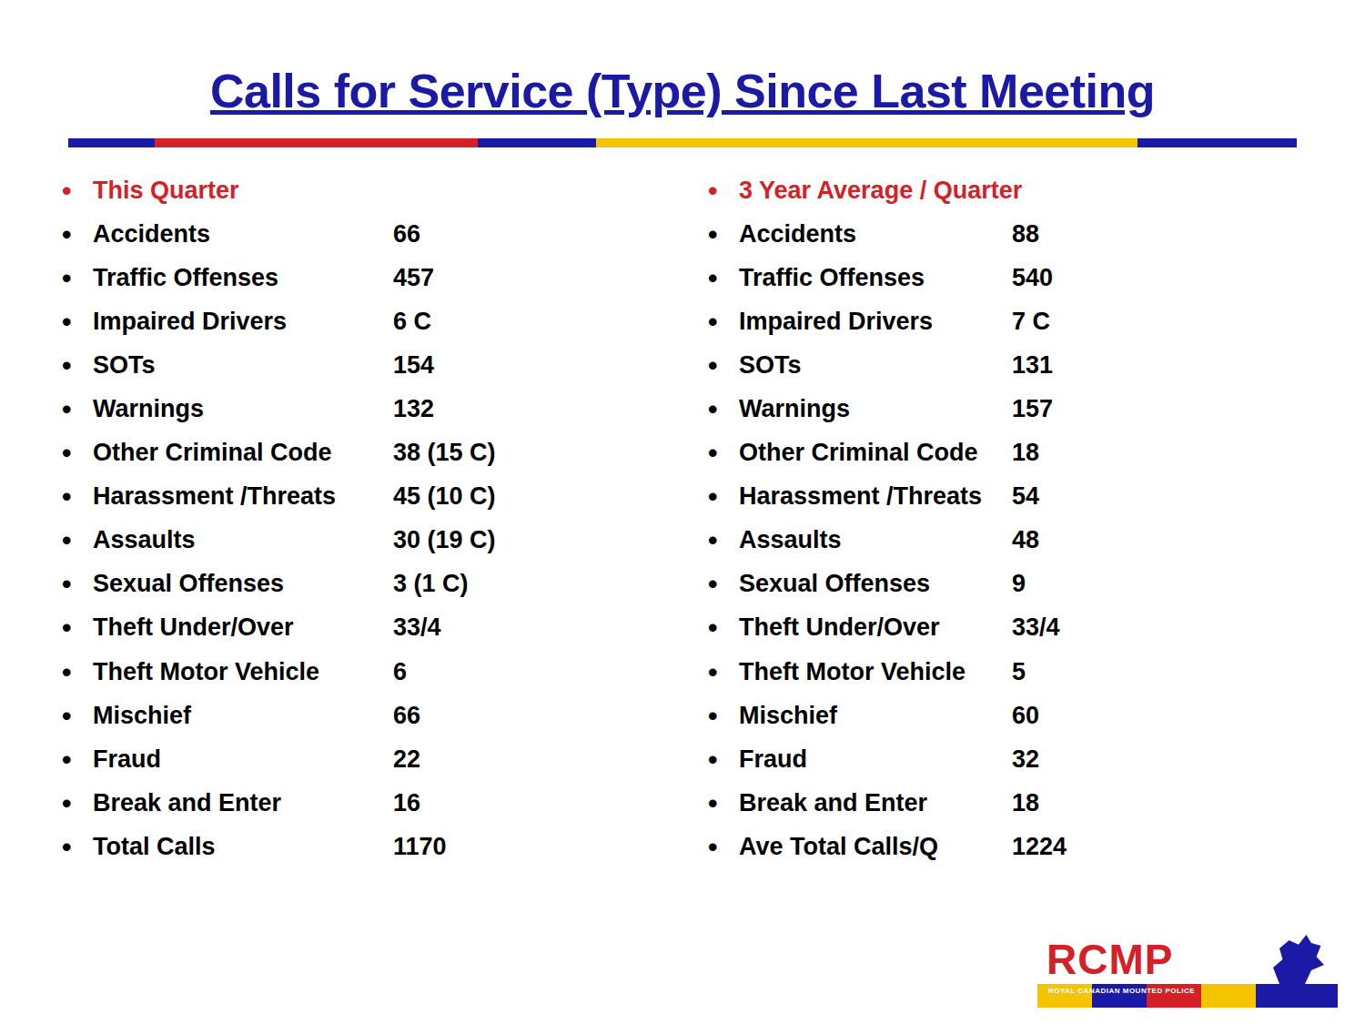Calls for Service (Type) Since Last Meeting
This Quarter
Accidents 66
Traffic Offenses 457
Impaired Drivers 6 C
SOTs 154
Warnings 132
Other Criminal Code 38 (15 C)
Harassment /Threats 45 (10 C)
Assaults 30 (19 C)
Sexual Offenses 3 (1 C)
Theft Under/Over 33/4
Theft Motor Vehicle 6
Mischief 66
Fraud 22
Break and Enter 16
Total Calls 1170
3 Year Average / Quarter
Accidents 88
Traffic Offenses 540
Impaired Drivers 7 C
SOTs 131
Warnings 157
Other Criminal Code 18
Harassment /Threats 54
Assaults 48
Sexual Offenses 9
Theft Under/Over 33/4
Theft Motor Vehicle 5
Mischief 60
Fraud 32
Break and Enter 18
Ave Total Calls/Q 1224
RCMP
ROYAL CANADIAN MOUNTED POLICE